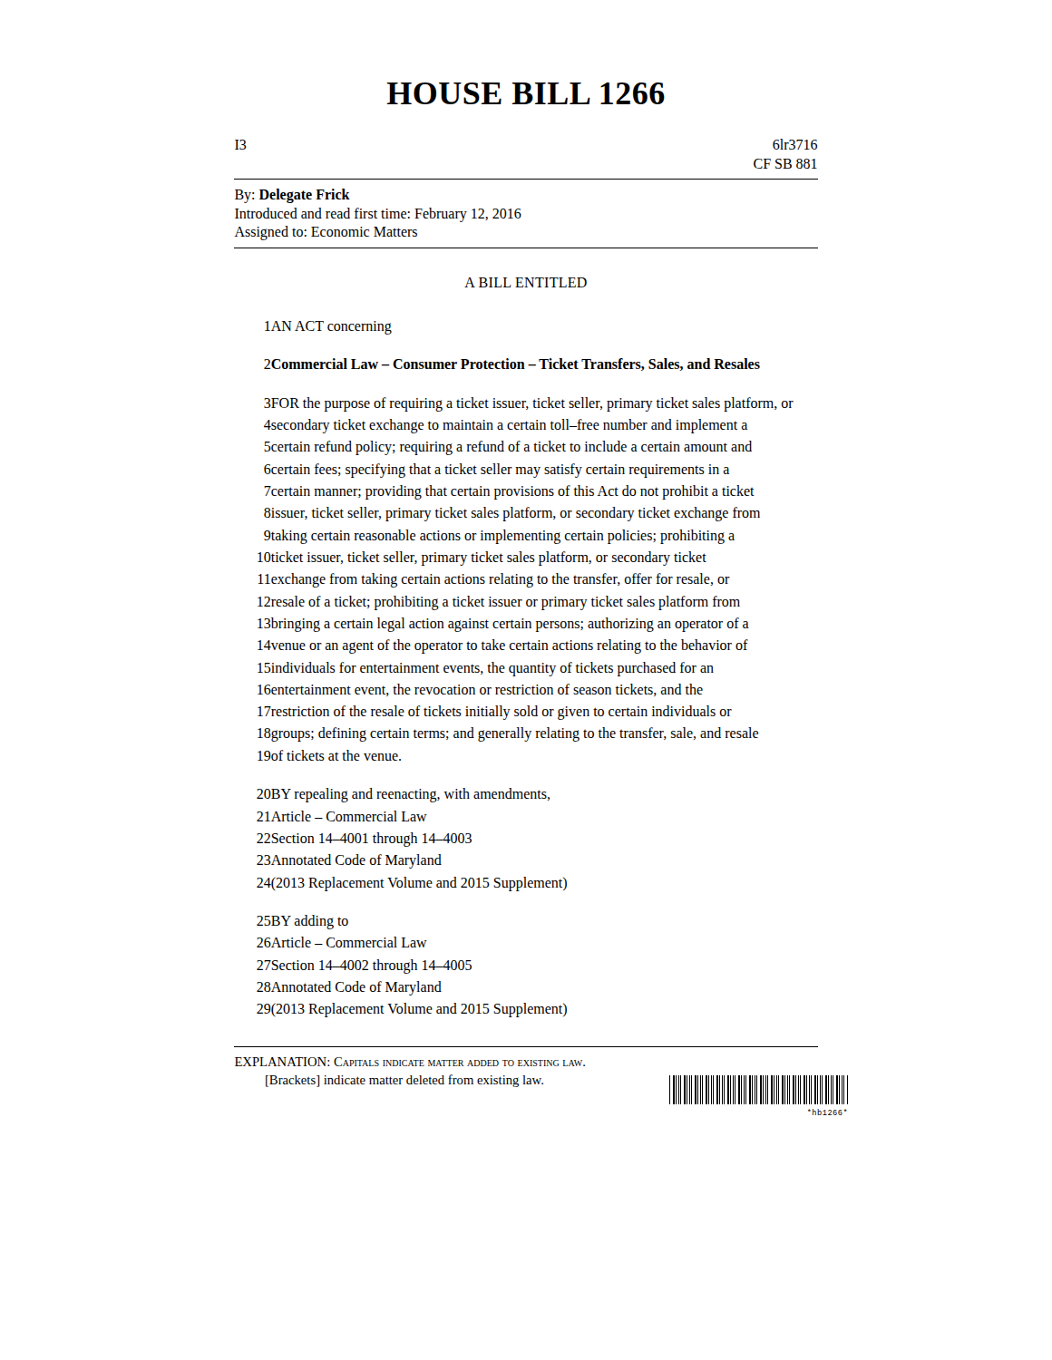HOUSE BILL 1266
I3
6lr3716
CF SB 881
By: Delegate Frick
Introduced and read first time: February 12, 2016
Assigned to: Economic Matters
A BILL ENTITLED
| 1 | AN ACT concerning |
| 2 | Commercial Law – Consumer Protection – Ticket Transfers, Sales, and Resales |
| 3 | FOR the purpose of requiring a ticket issuer, ticket seller, primary ticket sales platform, or |
| 4 | secondary ticket exchange to maintain a certain toll–free number and implement a |
| 5 | certain refund policy; requiring a refund of a ticket to include a certain amount and |
| 6 | certain fees; specifying that a ticket seller may satisfy certain requirements in a |
| 7 | certain manner; providing that certain provisions of this Act do not prohibit a ticket |
| 8 | issuer, ticket seller, primary ticket sales platform, or secondary ticket exchange from |
| 9 | taking certain reasonable actions or implementing certain policies; prohibiting a |
| 10 | ticket issuer, ticket seller, primary ticket sales platform, or secondary ticket |
| 11 | exchange from taking certain actions relating to the transfer, offer for resale, or |
| 12 | resale of a ticket; prohibiting a ticket issuer or primary ticket sales platform from |
| 13 | bringing a certain legal action against certain persons; authorizing an operator of a |
| 14 | venue or an agent of the operator to take certain actions relating to the behavior of |
| 15 | individuals for entertainment events, the quantity of tickets purchased for an |
| 16 | entertainment event, the revocation or restriction of season tickets, and the |
| 17 | restriction of the resale of tickets initially sold or given to certain individuals or |
| 18 | groups; defining certain terms; and generally relating to the transfer, sale, and resale |
| 19 | of tickets at the venue. |
| 20 | BY repealing and reenacting, with amendments, |
| 21 | Article – Commercial Law |
| 22 | Section 14–4001 through 14–4003 |
| 23 | Annotated Code of Maryland |
| 24 | (2013 Replacement Volume and 2015 Supplement) |
| 25 | BY adding to |
| 26 | Article – Commercial Law |
| 27 | Section 14–4002 through 14–4005 |
| 28 | Annotated Code of Maryland |
| 29 | (2013 Replacement Volume and 2015 Supplement) |
EXPLANATION: Capitals indicate matter added to existing law.
[Brackets] indicate matter deleted from existing law.
*hb1266*